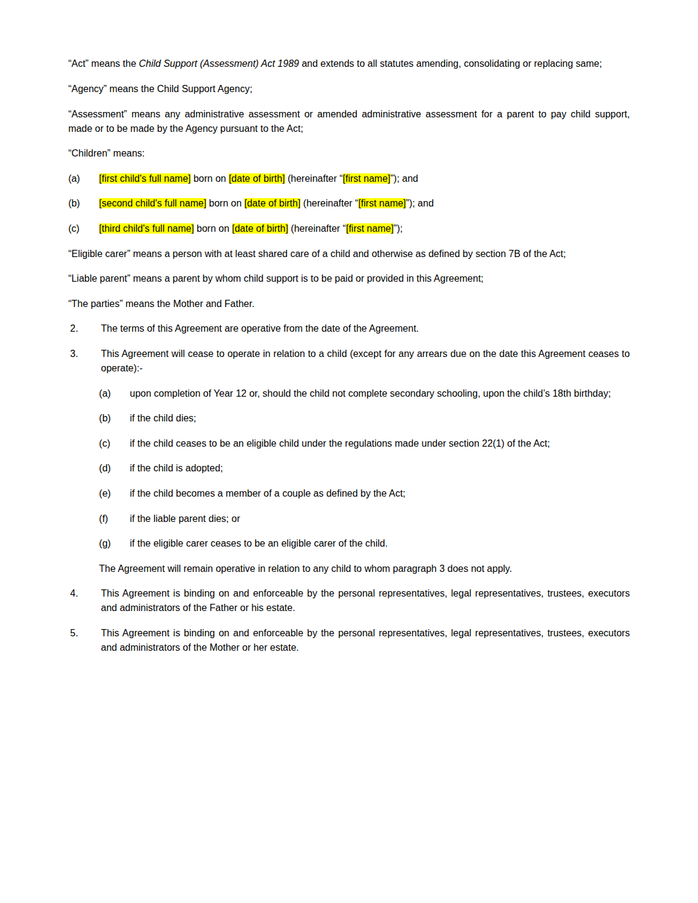“Act” means the Child Support (Assessment) Act 1989 and extends to all statutes amending, consolidating or replacing same;
“Agency” means the Child Support Agency;
“Assessment” means any administrative assessment or amended administrative assessment for a parent to pay child support, made or to be made by the Agency pursuant to the Act;
“Children” means:
(a)
[first child's full name] born on [date of birth] (hereinafter “[first name]”); and
(b)
[second child's full name] born on [date of birth] (hereinafter “[first name]”); and
(c)
[third child's full name] born on [date of birth] (hereinafter “[first name]”);
“Eligible carer” means a person with at least shared care of a child and otherwise as defined by section 7B of the Act;
“Liable parent” means a parent by whom child support is to be paid or provided in this Agreement;
“The parties” means the Mother and Father.
2.
The terms of this Agreement are operative from the date of the Agreement.
3.
This Agreement will cease to operate in relation to a child (except for any arrears due on the date this Agreement ceases to operate):-
(a)
upon completion of Year 12 or, should the child not complete secondary schooling, upon the child’s 18th birthday;
(b)
if the child dies;
(c)
if the child ceases to be an eligible child under the regulations made under section 22(1) of the Act;
(d)
if the child is adopted;
(e)
if the child becomes a member of a couple as defined by the Act;
(f)
if the liable parent dies; or
(g)
if the eligible carer ceases to be an eligible carer of the child.
The Agreement will remain operative in relation to any child to whom paragraph 3 does not apply.
4.
This Agreement is binding on and enforceable by the personal representatives, legal representatives, trustees, executors and administrators of the Father or his estate.
5.
This Agreement is binding on and enforceable by the personal representatives, legal representatives, trustees, executors and administrators of the Mother or her estate.